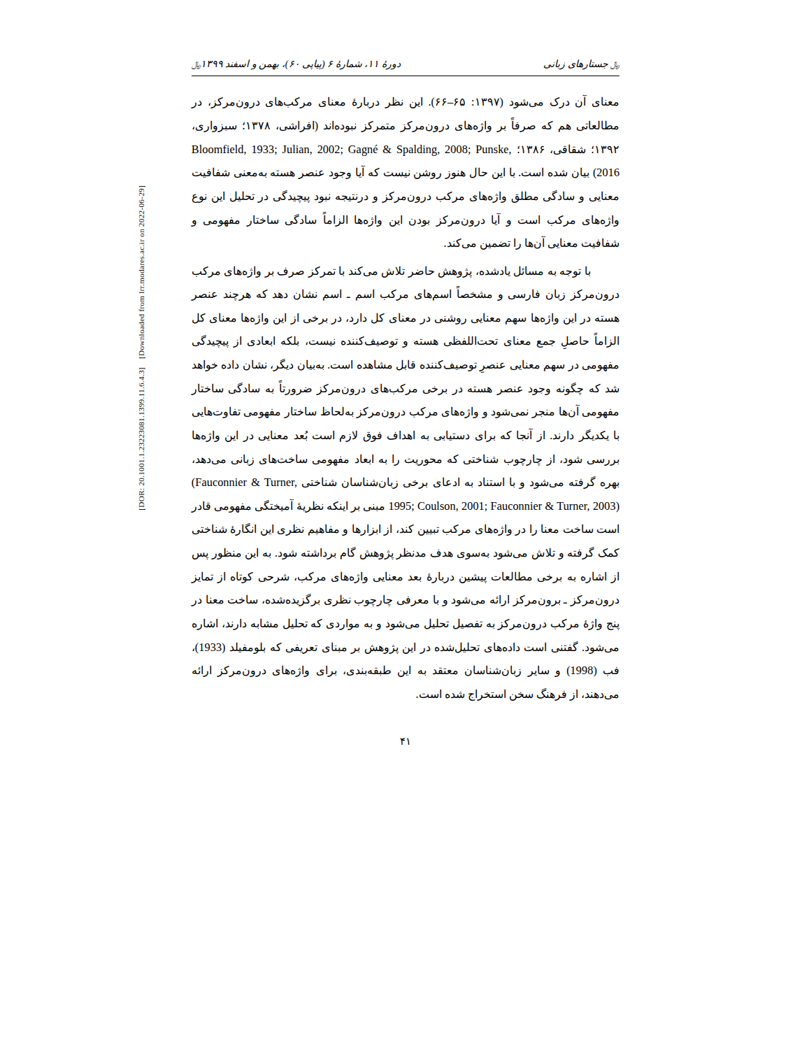[DOR: 20.1001.1.23223081.1399.11.6.4.3] [Downloaded from lrr.modares.ac.ir on 2022-06-29]
﷼ جستارهای زبانی
دورهٔ ۱۱، شمارهٔ ۶ (پیاپی ۶۰)، بهمن و اسفند ۱۳۹۹﷼
معنای آن درک می‌شود (۱۳۹۷: ۶۵–۶۶). این نظر دربارهٔ معنای مرکب‌های درون‌مرکز، در مطالعاتی هم که صرفاً بر واژه‌های درون‌مرکز متمرکز نبوده‌اند (افراشی، ۱۳۷۸؛ سبزواری، ۱۳۹۲؛ شقاقی، ۱۳۸۶؛ Bloomfield, 1933; Julian, 2002; Gagné & Spalding, 2008; Punske, 2016) بیان شده است. با این حال هنوز روشن نیست که آیا وجود عنصر هسته به‌معنی شفافیت معنایی و سادگی مطلق واژه‌های مرکب درون‌مرکز و درنتیجه نبود پیچیدگی در تحلیل این نوع واژه‌های مرکب است و آیا درون‌مرکز بودن این واژه‌ها الزاماً سادگی ساختار مفهومی و شفافیت معنایی آن‌ها را تضمین می‌کند.
با توجه به مسائل یادشده، پژوهش حاضر تلاش می‌کند با تمرکز صرف بر واژه‌های مرکب درون‌مرکز زبان فارسی و مشخصاً اسم‌های مرکب اسم ـ اسم نشان دهد که هرچند عنصر هسته در این واژه‌ها سهم معنایی روشنی در معنای کل دارد، در برخی از این واژه‌ها معنای کل الزاماً حاصلِ جمع معنای تحت‌اللفظی هسته و توصیف‌کننده نیست، بلکه ابعادی از پیچیدگی مفهومی در سهم معنایی عنصرِ توصیف‌کننده قابل مشاهده است. به‌بیان دیگر، نشان داده خواهد شد که چگونه وجود عنصر هسته در برخی مرکب‌های درون‌مرکز ضرورتاً به سادگی ساختار مفهومی آن‌ها منجر نمی‌شود و واژه‌های مرکب درون‌مرکز به‌لحاظ ساختار مفهومی تفاوت‌هایی با یکدیگر دارند. از آنجا که برای دستیابی به اهداف فوق لازم است بُعد معنایی در این واژه‌ها بررسی شود، از چارچوب شناختی که محوریت را به ابعاد مفهومی ساخت‌های زبانی می‌دهد، بهره گرفته می‌شود و با استناد به ادعای برخی زبان‌شناسان شناختی (Fauconnier & Turner, 1995; Coulson, 2001; Fauconnier & Turner, 2003) مبنی بر اینکه نظریهٔ آمیختگی مفهومی قادر است ساخت معنا را در واژه‌های مرکب تبیین کند، از ابزارها و مفاهیم نظری این انگارهٔ شناختی کمک گرفته و تلاش می‌شود به‌سوی هدف مدنظر پژوهش گام برداشته شود. به این منظور پس از اشاره به برخی مطالعات پیشین دربارهٔ بعد معنایی واژه‌های مرکب، شرحی کوتاه از تمایز درون‌مرکز ـ برون‌مرکز ارائه می‌شود و با معرفی چارچوب نظری برگزیده‌شده، ساخت معنا در پنج واژهٔ مرکب درون‌مرکز به تفصیل تحلیل می‌شود و به مواردی که تحلیل مشابه دارند، اشاره می‌شود. گفتنی است داده‌های تحلیل‌شده در این پژوهش بر مبنای تعریفی که بلومفیلد (1933)، فب (1998) و سایر زبان‌شناسان معتقد به این طبقه‌بندی، برای واژه‌های درون‌مرکز ارائه می‌دهند، از فرهنگ سخن استخراج شده است.
۴۱